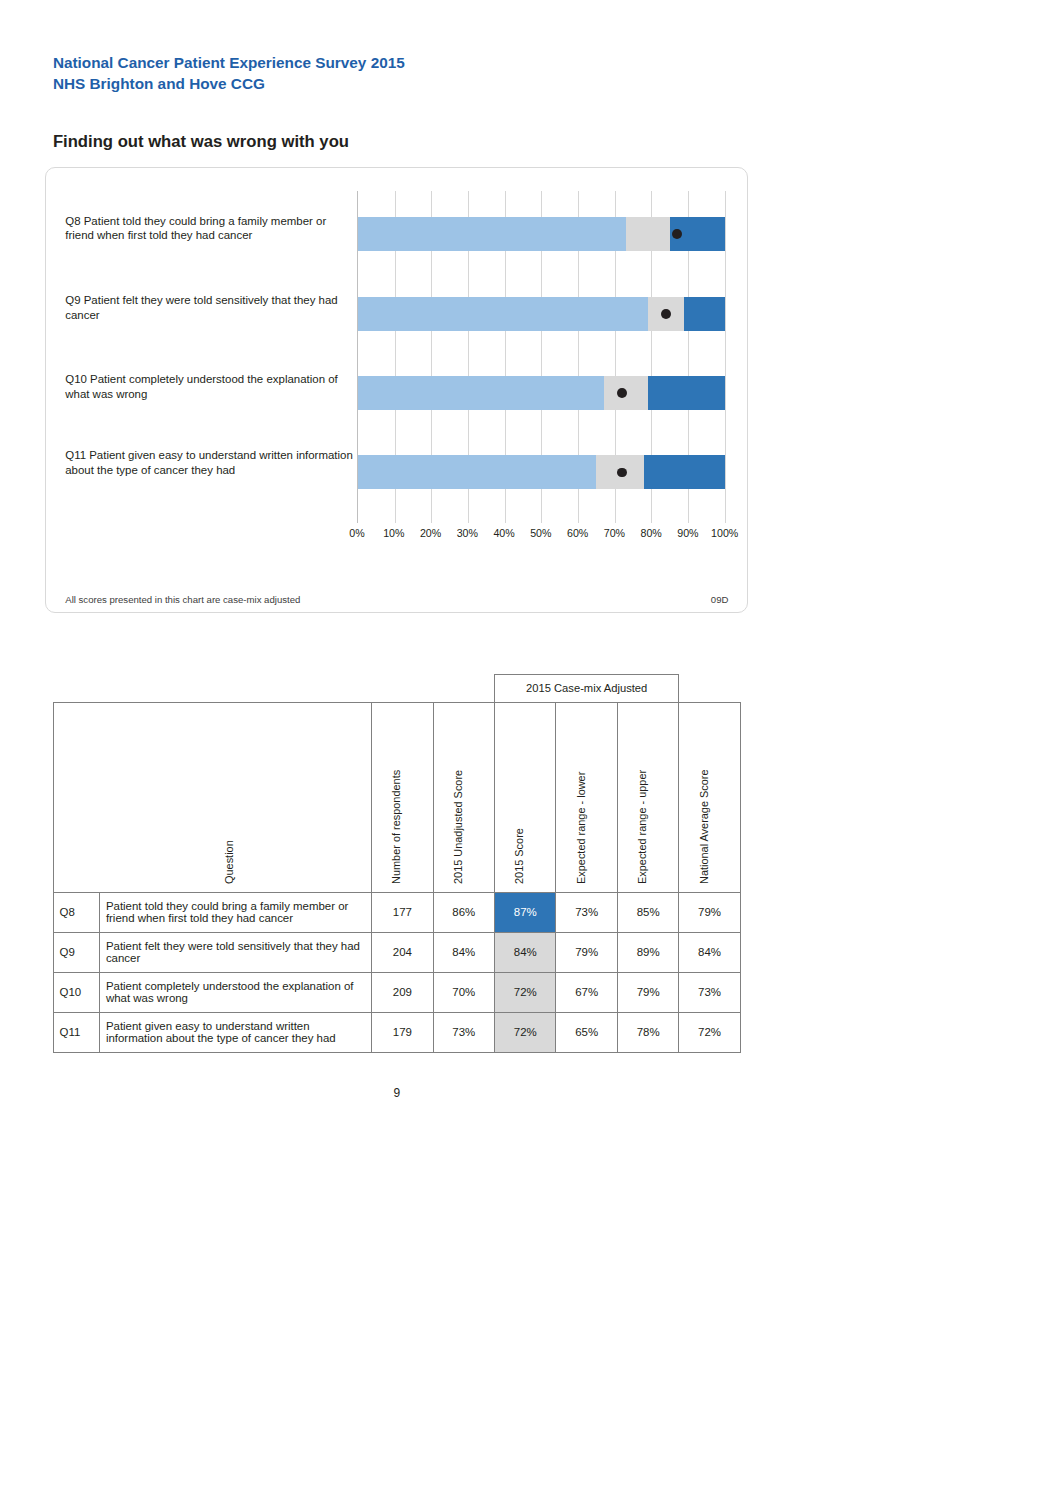National Cancer Patient Experience Survey 2015
NHS Brighton and Hove CCG
Finding out what was wrong with you
Q8 Patient told they could bring a family member or friend when first told they had cancer
Q9 Patient felt they were told sensitively that they had cancer
Q10 Patient completely understood the explanation of what was wrong
Q11 Patient given easy to understand written information about the type of cancer they had
0%
10%
20%
30%
40%
50%
60%
70%
80%
90%
100%
All scores presented in this chart are case-mix adjusted
09D
| | | | | 2015 Case-mix Adjusted | |
| | Question | Number of respondents | 2015 Unadjusted Score | 2015 Score | Expected range - lower | Expected range - upper | National Average Score |
| Q8 | Patient told they could bring a family member or friend when first told they had cancer | 177 | 86% | 87% | 73% | 85% | 79% |
| Q9 | Patient felt they were told sensitively that they had cancer | 204 | 84% | 84% | 79% | 89% | 84% |
| Q10 | Patient completely understood the explanation of what was wrong | 209 | 70% | 72% | 67% | 79% | 73% |
| Q11 | Patient given easy to understand written information about the type of cancer they had | 179 | 73% | 72% | 65% | 78% | 72% |
9